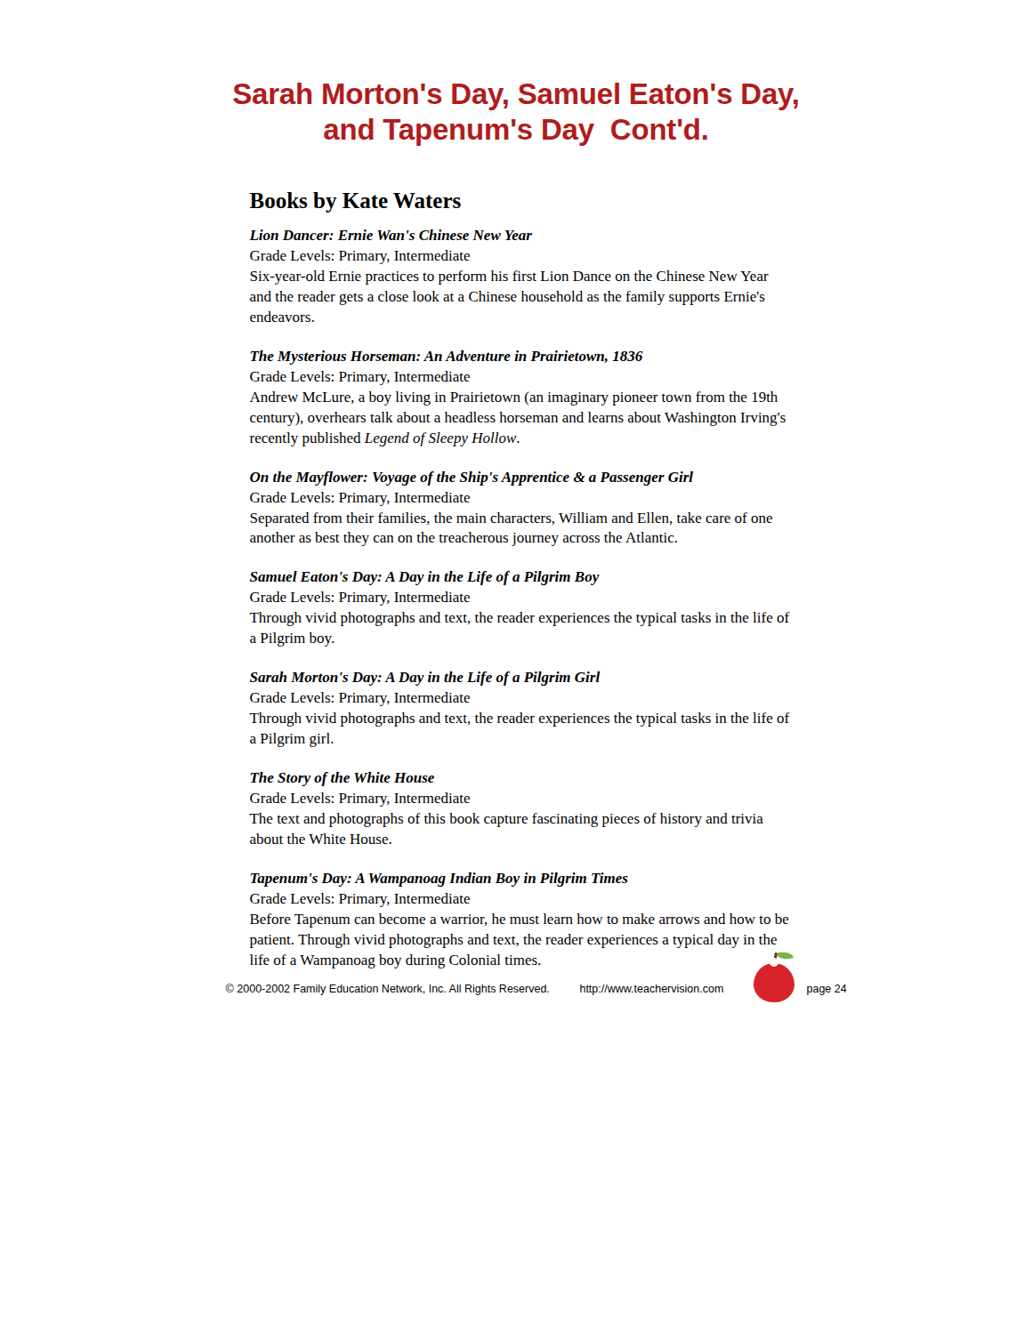Sarah Morton's Day, Samuel Eaton's Day,
and Tapenum's Day Cont'd.
Books by Kate Waters
Lion Dancer: Ernie Wan's Chinese New Year
Grade Levels: Primary, Intermediate
Six-year-old Ernie practices to perform his first Lion Dance on the Chinese New Year and the reader gets a close look at a Chinese household as the family supports Ernie's endeavors.
The Mysterious Horseman: An Adventure in Prairietown, 1836
Grade Levels: Primary, Intermediate
Andrew McLure, a boy living in Prairietown (an imaginary pioneer town from the 19th century), overhears talk about a headless horseman and learns about Washington Irving's recently published Legend of Sleepy Hollow.
On the Mayflower: Voyage of the Ship's Apprentice & a Passenger Girl
Grade Levels: Primary, Intermediate
Separated from their families, the main characters, William and Ellen, take care of one another as best they can on the treacherous journey across the Atlantic.
Samuel Eaton's Day: A Day in the Life of a Pilgrim Boy
Grade Levels: Primary, Intermediate
Through vivid photographs and text, the reader experiences the typical tasks in the life of a Pilgrim boy.
Sarah Morton's Day: A Day in the Life of a Pilgrim Girl
Grade Levels: Primary, Intermediate
Through vivid photographs and text, the reader experiences the typical tasks in the life of a Pilgrim girl.
The Story of the White House
Grade Levels: Primary, Intermediate
The text and photographs of this book capture fascinating pieces of history and trivia about the White House.
Tapenum's Day: A Wampanoag Indian Boy in Pilgrim Times
Grade Levels: Primary, Intermediate
Before Tapenum can become a warrior, he must learn how to make arrows and how to be patient. Through vivid photographs and text, the reader experiences a typical day in the life of a Wampanoag boy during Colonial times.
© 2000-2002 Family Education Network, Inc. All Rights Reserved.http://www.teachervision.com page 24